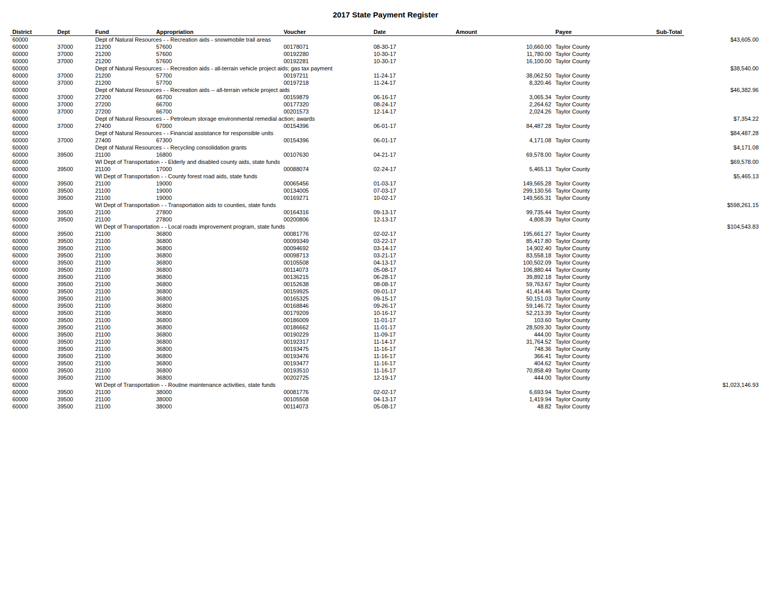2017 State Payment Register
| District | Dept | Fund | Appropriation | Voucher | Date | Amount | Payee | Sub-Total |
| --- | --- | --- | --- | --- | --- | --- | --- | --- |
| 60000 | | Dept of Natural Resources - - Recreation aids - snowmobile trail areas | | | $43,605.00 |
| 60000 | 37000 | 21200 | 57600 | 00178071 | 08-30-17 | 10,660.00 | Taylor County | |
| 60000 | 37000 | 21200 | 57600 | 00192280 | 10-30-17 | 11,780.00 | Taylor County | |
| 60000 | 37000 | 21200 | 57600 | 00192281 | 10-30-17 | 16,100.00 | Taylor County | |
| 60000 | | Dept of Natural Resources - - Recreation aids - all-terrain vehicle project aids; gas tax payment | | | $38,540.00 |
| 60000 | 37000 | 21200 | 57700 | 00197211 | 11-24-17 | 38,062.50 | Taylor County | |
| 60000 | 37000 | 21200 | 57700 | 00197218 | 11-24-17 | 8,320.46 | Taylor County | |
| 60000 | | Dept of Natural Resources - - Recreation aids -- all-terrain vehicle project aids | | | $46,382.96 |
| 60000 | 37000 | 27200 | 66700 | 00159879 | 06-16-17 | 3,065.34 | Taylor County | |
| 60000 | 37000 | 27200 | 66700 | 00177320 | 08-24-17 | 2,264.62 | Taylor County | |
| 60000 | 37000 | 27200 | 66700 | 00201573 | 12-14-17 | 2,024.26 | Taylor County | |
| 60000 | | Dept of Natural Resources - - Petroleum storage environmental remedial action; awards | | | $7,354.22 |
| 60000 | 37000 | 27400 | 67000 | 00154396 | 06-01-17 | 84,487.28 | Taylor County | |
| 60000 | | Dept of Natural Resources - - Financial assistance for responsible units | | | $84,487.28 |
| 60000 | 37000 | 27400 | 67300 | 00154396 | 06-01-17 | 4,171.08 | Taylor County | |
| 60000 | | Dept of Natural Resources - - Recycling consolidation grants | | | $4,171.08 |
| 60000 | 39500 | 21100 | 16800 | 00107630 | 04-21-17 | 69,578.00 | Taylor County | |
| 60000 | | WI Dept of Transportation - - Elderly and disabled county aids, state funds | | | $69,578.00 |
| 60000 | 39500 | 21100 | 17000 | 00088074 | 02-24-17 | 5,465.13 | Taylor County | |
| 60000 | | WI Dept of Transportation - - County forest road aids, state funds | | | $5,465.13 |
| 60000 | 39500 | 21100 | 19000 | 00065456 | 01-03-17 | 149,565.28 | Taylor County | |
| 60000 | 39500 | 21100 | 19000 | 00134005 | 07-03-17 | 299,130.56 | Taylor County | |
| 60000 | 39500 | 21100 | 19000 | 00169271 | 10-02-17 | 149,565.31 | Taylor County | |
| 60000 | | WI Dept of Transportation - - Transportation aids to counties, state funds | | | $598,261.15 |
| 60000 | 39500 | 21100 | 27800 | 00164316 | 09-13-17 | 99,735.44 | Taylor County | |
| 60000 | 39500 | 21100 | 27800 | 00200806 | 12-13-17 | 4,808.39 | Taylor County | |
| 60000 | | WI Dept of Transportation - - Local roads improvement program, state funds | | | $104,543.83 |
| 60000 | 39500 | 21100 | 36800 | 00081776 | 02-02-17 | 195,661.27 | Taylor County | |
| 60000 | 39500 | 21100 | 36800 | 00099349 | 03-22-17 | 85,417.80 | Taylor County | |
| 60000 | 39500 | 21100 | 36800 | 00094692 | 03-14-17 | 14,902.40 | Taylor County | |
| 60000 | 39500 | 21100 | 36800 | 00098713 | 03-21-17 | 83,558.18 | Taylor County | |
| 60000 | 39500 | 21100 | 36800 | 00105508 | 04-13-17 | 100,502.09 | Taylor County | |
| 60000 | 39500 | 21100 | 36800 | 00114073 | 05-08-17 | 106,880.44 | Taylor County | |
| 60000 | 39500 | 21100 | 36800 | 00136215 | 06-28-17 | 39,892.18 | Taylor County | |
| 60000 | 39500 | 21100 | 36800 | 00152638 | 08-08-17 | 59,763.67 | Taylor County | |
| 60000 | 39500 | 21100 | 36800 | 00159925 | 09-01-17 | 41,414.46 | Taylor County | |
| 60000 | 39500 | 21100 | 36800 | 00165325 | 09-15-17 | 50,151.03 | Taylor County | |
| 60000 | 39500 | 21100 | 36800 | 00168846 | 09-26-17 | 59,146.72 | Taylor County | |
| 60000 | 39500 | 21100 | 36800 | 00179209 | 10-16-17 | 52,213.39 | Taylor County | |
| 60000 | 39500 | 21100 | 36800 | 00186009 | 11-01-17 | 103.60 | Taylor County | |
| 60000 | 39500 | 21100 | 36800 | 00186662 | 11-01-17 | 28,509.30 | Taylor County | |
| 60000 | 39500 | 21100 | 36800 | 00190229 | 11-09-17 | 444.00 | Taylor County | |
| 60000 | 39500 | 21100 | 36800 | 00192317 | 11-14-17 | 31,764.52 | Taylor County | |
| 60000 | 39500 | 21100 | 36800 | 00193475 | 11-16-17 | 748.36 | Taylor County | |
| 60000 | 39500 | 21100 | 36800 | 00193476 | 11-16-17 | 366.41 | Taylor County | |
| 60000 | 39500 | 21100 | 36800 | 00193477 | 11-16-17 | 404.62 | Taylor County | |
| 60000 | 39500 | 21100 | 36800 | 00193510 | 11-16-17 | 70,858.49 | Taylor County | |
| 60000 | 39500 | 21100 | 36800 | 00202725 | 12-19-17 | 444.00 | Taylor County | |
| 60000 | | WI Dept of Transportation - - Routine maintenance activities, state funds | | | $1,023,146.93 |
| 60000 | 39500 | 21100 | 38000 | 00081776 | 02-02-17 | 6,693.94 | Taylor County | |
| 60000 | 39500 | 21100 | 38000 | 00105508 | 04-13-17 | 1,419.94 | Taylor County | |
| 60000 | 39500 | 21100 | 38000 | 00114073 | 05-08-17 | 48.82 | Taylor County | |